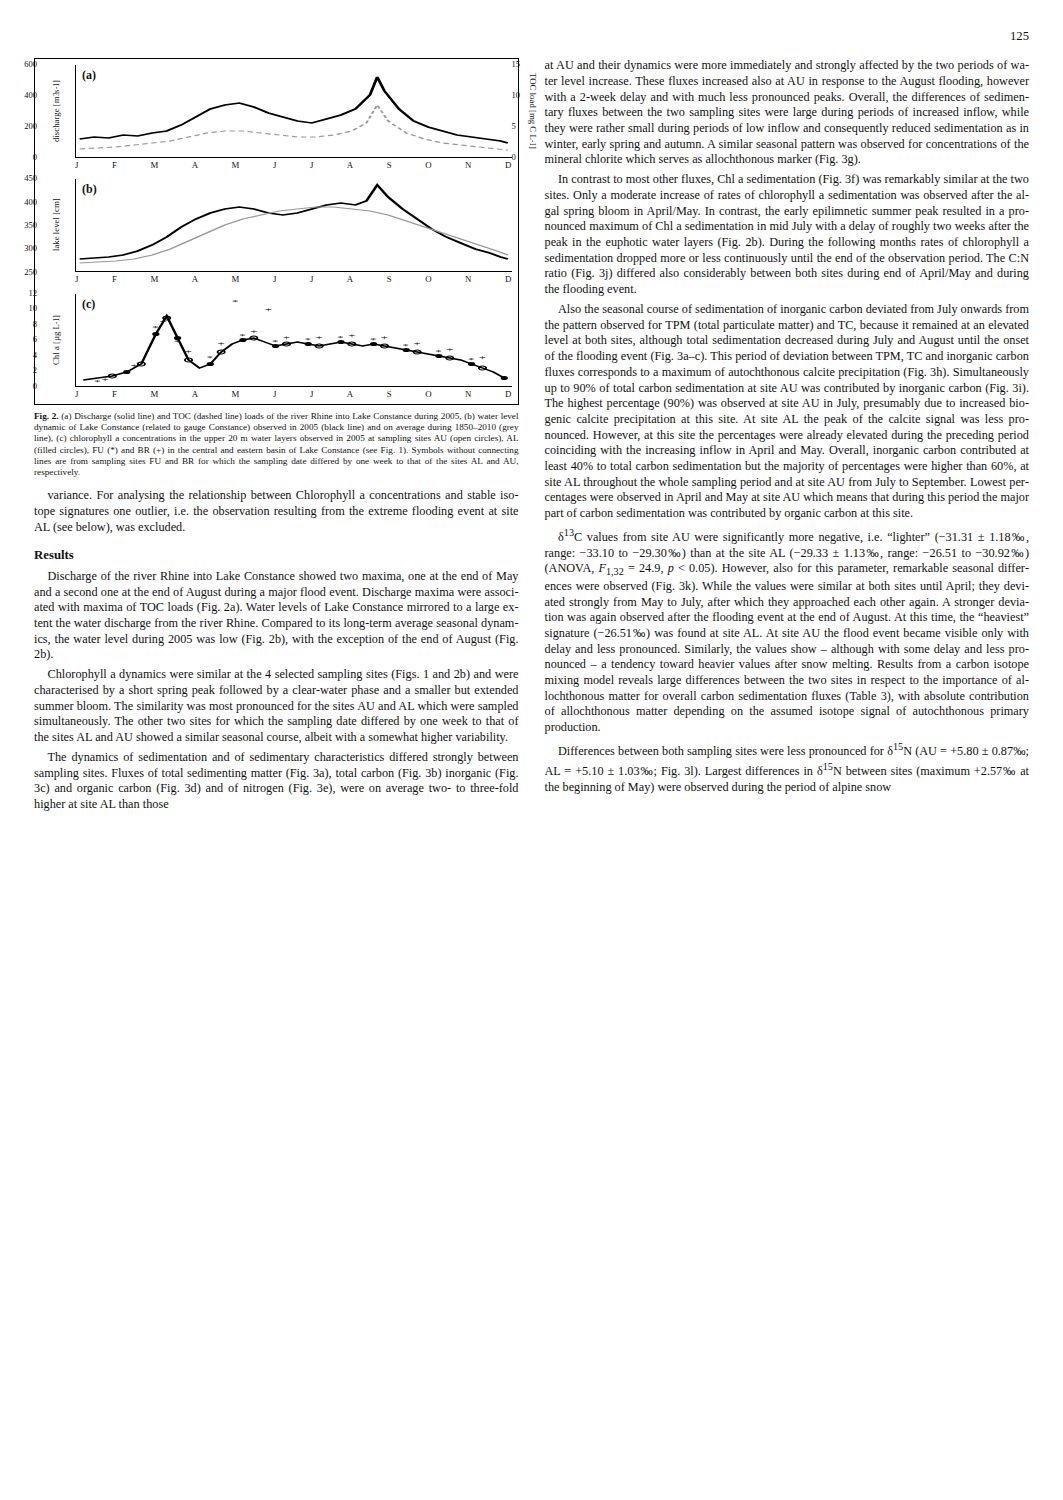125
600 400 200 0
15 10 5 0
discharge [m3 s-1]
TOC load [mg C L-1]
(a)
JFMAMJJASOND
450 400 350 300 250
lake level [cm]
(b)
JFMAMJJASOND
12 10 8 6 4 2 0
Chl a [µg L-1]
(c)
+ + + + + + + + + + + + + + * * * * * * * * * * * * * *
JFMAMJJASOND
Fig. 2. (a) Discharge (solid line) and TOC (dashed line) loads of the river Rhine into Lake Constance during 2005, (b) water level dynamic of Lake Constance (related to gauge Constance) observed in 2005 (black line) and on average during 1850–2010 (grey line), (c) chlorophyll a concentrations in the upper 20 m water layers observed in 2005 at sampling sites AU (open circles), AL (filled circles), FU (*) and BR (+) in the central and eastern basin of Lake Constance (see Fig. 1). Symbols without connecting lines are from sampling sites FU and BR for which the sampling date differed by one week to that of the sites AL and AU, respectively.
variance. For analysing the relationship between Chlorophyll a concentrations and stable isotope signatures one outlier, i.e. the observation resulting from the extreme flooding event at site AL (see below), was excluded.
Results
Discharge of the river Rhine into Lake Constance showed two maxima, one at the end of May and a second one at the end of August during a major flood event. Discharge maxima were associated with maxima of TOC loads (Fig. 2a). Water levels of Lake Constance mirrored to a large extent the water discharge from the river Rhine. Compared to its long-term average seasonal dynamics, the water level during 2005 was low (Fig. 2b), with the exception of the end of August (Fig. 2b).
Chlorophyll a dynamics were similar at the 4 selected sampling sites (Figs. 1 and 2b) and were characterised by a short spring peak followed by a clear-water phase and a smaller but extended summer bloom. The similarity was most pronounced for the sites AU and AL which were sampled simultaneously. The other two sites for which the sampling date differed by one week to that of the sites AL and AU showed a similar seasonal course, albeit with a somewhat higher variability.
The dynamics of sedimentation and of sedimentary characteristics differed strongly between sampling sites. Fluxes of total sedimenting matter (Fig. 3a), total carbon (Fig. 3b) inorganic (Fig. 3c) and organic carbon (Fig. 3d) and of nitrogen (Fig. 3e), were on average two- to three-fold higher at site AL than those
at AU and their dynamics were more immediately and strongly affected by the two periods of water level increase. These fluxes increased also at AU in response to the August flooding, however with a 2-week delay and with much less pronounced peaks. Overall, the differences of sedimentary fluxes between the two sampling sites were large during periods of increased inflow, while they were rather small during periods of low inflow and consequently reduced sedimentation as in winter, early spring and autumn. A similar seasonal pattern was observed for concentrations of the mineral chlorite which serves as allochthonous marker (Fig. 3g).
In contrast to most other fluxes, Chl a sedimentation (Fig. 3f) was remarkably similar at the two sites. Only a moderate increase of rates of chlorophyll a sedimentation was observed after the algal spring bloom in April/May. In contrast, the early epilimnetic summer peak resulted in a pronounced maximum of Chl a sedimentation in mid July with a delay of roughly two weeks after the peak in the euphotic water layers (Fig. 2b). During the following months rates of chlorophyll a sedimentation dropped more or less continuously until the end of the observation period. The C:N ratio (Fig. 3j) differed also considerably between both sites during end of April/May and during the flooding event.
Also the seasonal course of sedimentation of inorganic carbon deviated from July onwards from the pattern observed for TPM (total particulate matter) and TC, because it remained at an elevated level at both sites, although total sedimentation decreased during July and August until the onset of the flooding event (Fig. 3a–c). This period of deviation between TPM, TC and inorganic carbon fluxes corresponds to a maximum of autochthonous calcite precipitation (Fig. 3h). Simultaneously up to 90% of total carbon sedimentation at site AU was contributed by inorganic carbon (Fig. 3i). The highest percentage (90%) was observed at site AU in July, presumably due to increased biogenic calcite precipitation at this site. At site AL the peak of the calcite signal was less pronounced. However, at this site the percentages were already elevated during the preceding period coinciding with the increasing inflow in April and May. Overall, inorganic carbon contributed at least 40% to total carbon sedimentation but the majority of percentages were higher than 60%, at site AL throughout the whole sampling period and at site AU from July to September. Lowest percentages were observed in April and May at site AU which means that during this period the major part of carbon sedimentation was contributed by organic carbon at this site.
δ13C values from site AU were significantly more negative, i.e. “lighter” (−31.31 ± 1.18‰, range: −33.10 to −29.30‰) than at the site AL (−29.33 ± 1.13‰, range: −26.51 to −30.92‰) (ANOVA, F1,32 = 24.9, p < 0.05). However, also for this parameter, remarkable seasonal differences were observed (Fig. 3k). While the values were similar at both sites until April; they deviated strongly from May to July, after which they approached each other again. A stronger deviation was again observed after the flooding event at the end of August. At this time, the “heaviest” signature (−26.51‰) was found at site AL. At site AU the flood event became visible only with delay and less pronounced. Similarly, the values show – although with some delay and less pronounced – a tendency toward heavier values after snow melting. Results from a carbon isotope mixing model reveals large differences between the two sites in respect to the importance of allochthonous matter for overall carbon sedimentation fluxes (Table 3), with absolute contribution of allochthonous matter depending on the assumed isotope signal of autochthonous primary production.
Differences between both sampling sites were less pronounced for δ15N (AU = +5.80 ± 0.87‰; AL = +5.10 ± 1.03‰; Fig. 3l). Largest differences in δ15N between sites (maximum +2.57‰ at the beginning of May) were observed during the period of alpine snow